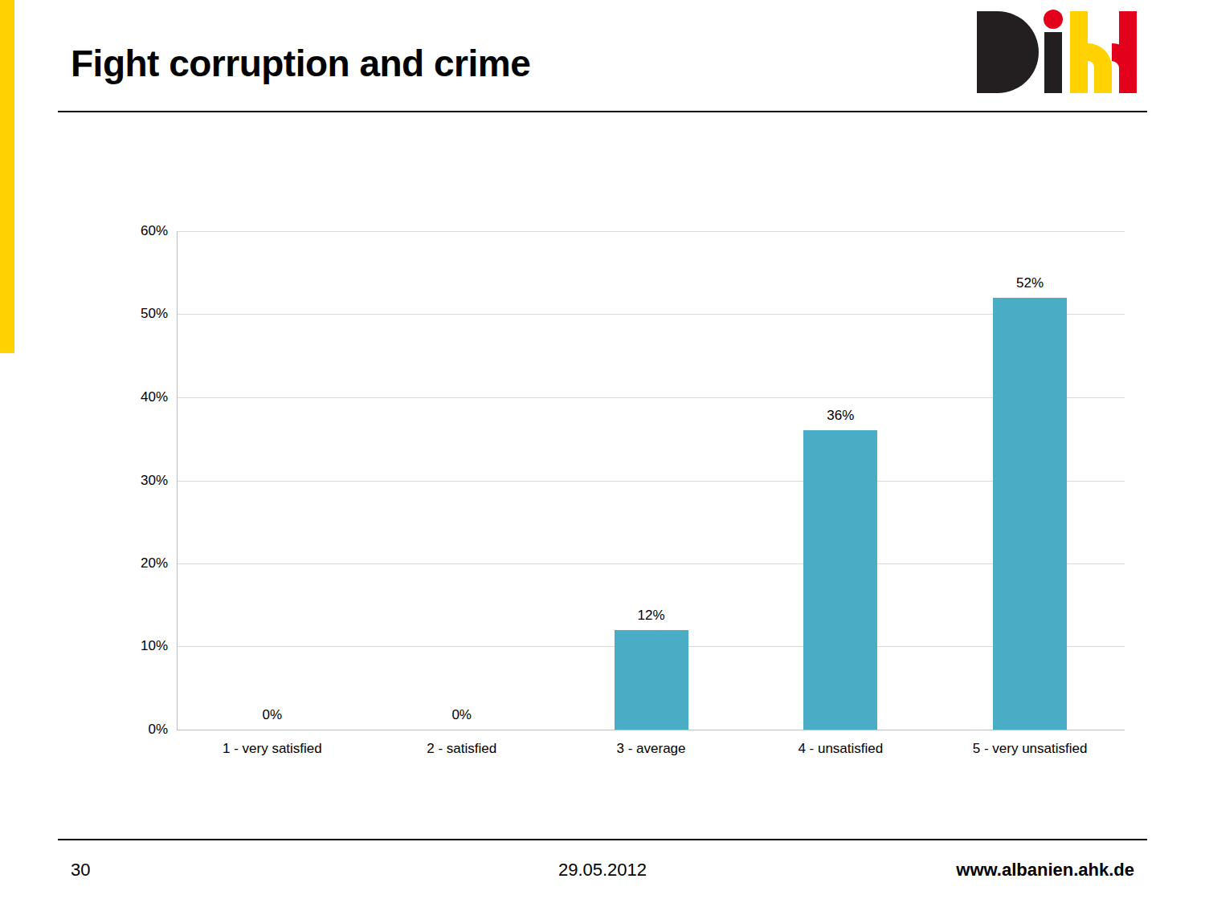Fight corruption and crime
60% 50% 40% 30% 20% 10% 0%
0%
0%
12%
36%
52%
1 - very satisfied 2 - satisfied 3 - average 4 - unsatisfied 5 - very unsatisfied
30
29.05.2012
www.albanien.ahk.de